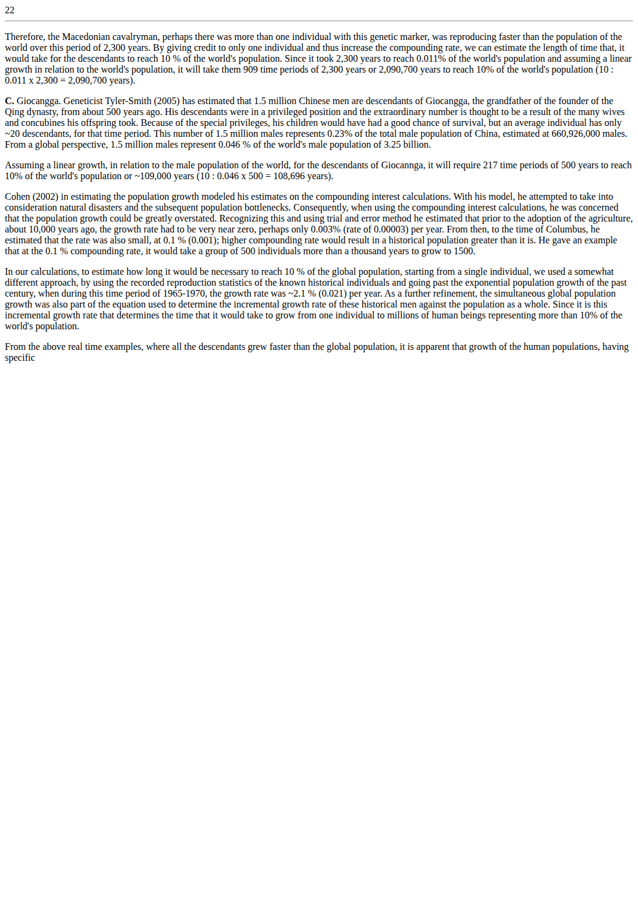22
Therefore, the Macedonian cavalryman, perhaps there was more than one individual with this genetic marker, was reproducing faster than the population of the world over this period of 2,300 years. By giving credit to only one individual and thus increase the compounding rate, we can estimate the length of time that, it would take for the descendants to reach 10 % of the world's population. Since it took 2,300 years to reach 0.011% of the world's population and assuming a linear growth in relation to the world's population, it will take them 909 time periods of 2,300 years or 2,090,700 years to reach 10% of the world's population (10 : 0.011 x 2,300 = 2,090,700 years).
C. Giocangga. Geneticist Tyler-Smith (2005) has estimated that 1.5 million Chinese men are descendants of Giocangga, the grandfather of the founder of the Qing dynasty, from about 500 years ago. His descendants were in a privileged position and the extraordinary number is thought to be a result of the many wives and concubines his offspring took. Because of the special privileges, his children would have had a good chance of survival, but an average individual has only ~20 descendants, for that time period. This number of 1.5 million males represents 0.23% of the total male population of China, estimated at 660,926,000 males. From a global perspective, 1.5 million males represent 0.046 % of the world's male population of 3.25 billion.
Assuming a linear growth, in relation to the male population of the world, for the descendants of Giocannga, it will require 217 time periods of 500 years to reach 10% of the world's population or ~109,000 years (10 : 0.046 x 500 = 108,696 years).
Cohen (2002) in estimating the population growth modeled his estimates on the compounding interest calculations. With his model, he attempted to take into consideration natural disasters and the subsequent population bottlenecks. Consequently, when using the compounding interest calculations, he was concerned that the population growth could be greatly overstated. Recognizing this and using trial and error method he estimated that prior to the adoption of the agriculture, about 10,000 years ago, the growth rate had to be very near zero, perhaps only 0.003% (rate of 0.00003) per year. From then, to the time of Columbus, he estimated that the rate was also small, at 0.1 % (0.001); higher compounding rate would result in a historical population greater than it is. He gave an example that at the 0.1 % compounding rate, it would take a group of 500 individuals more than a thousand years to grow to 1500.
In our calculations, to estimate how long it would be necessary to reach 10 % of the global population, starting from a single individual, we used a somewhat different approach, by using the recorded reproduction statistics of the known historical individuals and going past the exponential population growth of the past century, when during this time period of 1965-1970, the growth rate was ~2.1 % (0.021) per year. As a further refinement, the simultaneous global population growth was also part of the equation used to determine the incremental growth rate of these historical men against the population as a whole. Since it is this incremental growth rate that determines the time that it would take to grow from one individual to millions of human beings representing more than 10% of the world's population.
From the above real time examples, where all the descendants grew faster than the global population, it is apparent that growth of the human populations, having specific